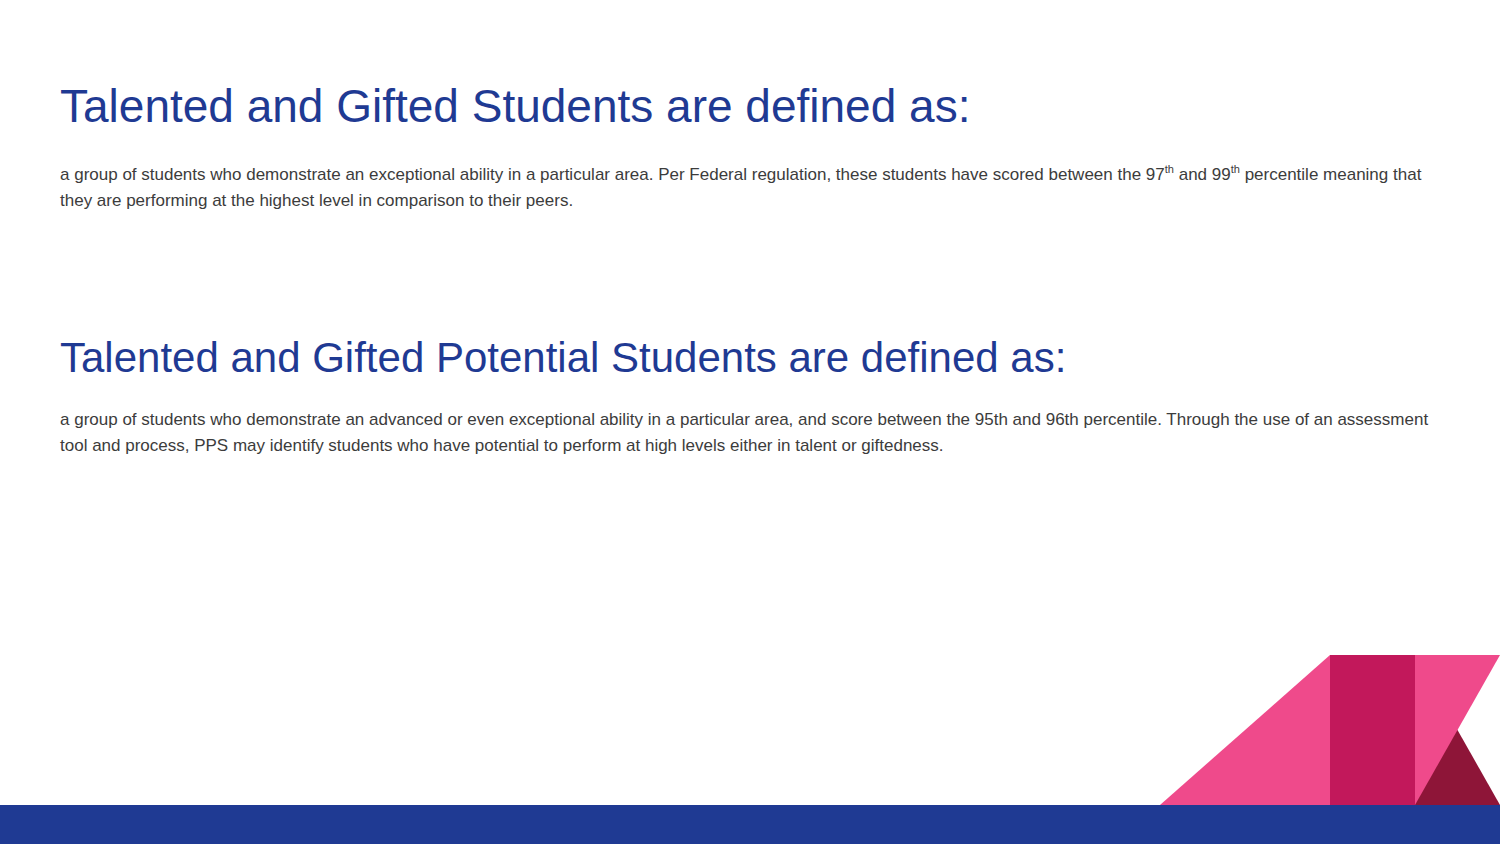Talented and Gifted Students are defined as:
a group of students who demonstrate an exceptional ability in a particular area. Per Federal regulation, these students have scored between the 97th and 99th percentile meaning that they are performing at the highest level in comparison to their peers.
Talented and Gifted Potential Students are defined as:
a group of students who demonstrate an advanced or even exceptional ability in a particular area, and score between the 95th and 96th percentile. Through the use of an assessment tool and process, PPS may identify students who have potential to perform at high levels either in talent or giftedness.